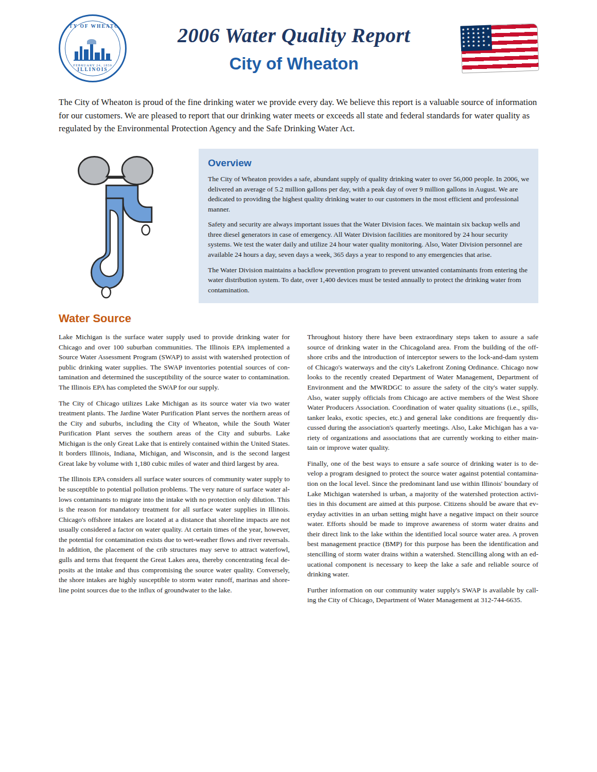CITY OF WHEATON
FEBRUARY 24, 1859
ILLINOIS
2006 Water Quality Report
City of Wheaton
★ ★ ★ ★ ★ ★
★ ★ ★ ★ ★
★ ★ ★ ★ ★ ★
★ ★ ★ ★ ★
★ ★ ★ ★ ★ ★
The City of Wheaton is proud of the fine drinking water we provide every day. We believe this report is a valuable source of information for our customers. We are pleased to report that our drinking water meets or exceeds all state and federal standards for water quality as regulated by the Environmental Protection Agency and the Safe Drinking Water Act.
Overview
The City of Wheaton provides a safe, abundant supply of quality drinking water to over 56,000 people. In 2006, we delivered an average of 5.2 million gallons per day, with a peak day of over 9 million gallons in August. We are dedicated to providing the highest quality drinking water to our customers in the most efficient and professional manner.
Safety and security are always important issues that the Water Division faces. We maintain six backup wells and three diesel generators in case of emergency. All Water Division facilities are monitored by 24 hour security systems. We test the water daily and utilize 24 hour water quality monitoring. Also, Water Division personnel are available 24 hours a day, seven days a week, 365 days a year to respond to any emergencies that arise.
The Water Division maintains a backflow prevention program to prevent unwanted contaminants from entering the water distribution system. To date, over 1,400 devices must be tested annually to protect the drinking water from contamination.
Water Source
Lake Michigan is the surface water supply used to provide drinking water for Chicago and over 100 suburban communities. The Illinois EPA implemented a Source Water Assessment Program (SWAP) to assist with watershed protection of public drinking water supplies. The SWAP inventories potential sources of contamination and determined the susceptibility of the source water to contamination. The Illinois EPA has completed the SWAP for our supply.
The City of Chicago utilizes Lake Michigan as its source water via two water treatment plants. The Jardine Water Purification Plant serves the northern areas of the City and suburbs, including the City of Wheaton, while the South Water Purification Plant serves the southern areas of the City and suburbs. Lake Michigan is the only Great Lake that is entirely contained within the United States. It borders Illinois, Indiana, Michigan, and Wisconsin, and is the second largest Great lake by volume with 1,180 cubic miles of water and third largest by area.
The Illinois EPA considers all surface water sources of community water supply to be susceptible to potential pollution problems. The very nature of surface water allows contaminants to migrate into the intake with no protection only dilution. This is the reason for mandatory treatment for all surface water supplies in Illinois. Chicago's offshore intakes are located at a distance that shoreline impacts are not usually considered a factor on water quality. At certain times of the year, however, the potential for contamination exists due to wet-weather flows and river reversals. In addition, the placement of the crib structures may serve to attract waterfowl, gulls and terns that frequent the Great Lakes area, thereby concentrating fecal deposits at the intake and thus compromising the source water quality. Conversely, the shore intakes are highly susceptible to storm water runoff, marinas and shoreline point sources due to the influx of groundwater to the lake.
Throughout history there have been extraordinary steps taken to assure a safe source of drinking water in the Chicagoland area. From the building of the offshore cribs and the introduction of interceptor sewers to the lock-and-dam system of Chicago's waterways and the city's Lakefront Zoning Ordinance. Chicago now looks to the recently created Department of Water Management, Department of Environment and the MWRDGC to assure the safety of the city's water supply. Also, water supply officials from Chicago are active members of the West Shore Water Producers Association. Coordination of water quality situations (i.e., spills, tanker leaks, exotic species, etc.) and general lake conditions are frequently discussed during the association's quarterly meetings. Also, Lake Michigan has a variety of organizations and associations that are currently working to either maintain or improve water quality.
Finally, one of the best ways to ensure a safe source of drinking water is to develop a program designed to protect the source water against potential contamination on the local level. Since the predominant land use within Illinois' boundary of Lake Michigan watershed is urban, a majority of the watershed protection activities in this document are aimed at this purpose. Citizens should be aware that everyday activities in an urban setting might have a negative impact on their source water. Efforts should be made to improve awareness of storm water drains and their direct link to the lake within the identified local source water area. A proven best management practice (BMP) for this purpose has been the identification and stencilling of storm water drains within a watershed. Stencilling along with an educational component is necessary to keep the lake a safe and reliable source of drinking water.
Further information on our community water supply's SWAP is available by calling the City of Chicago, Department of Water Management at 312-744-6635.